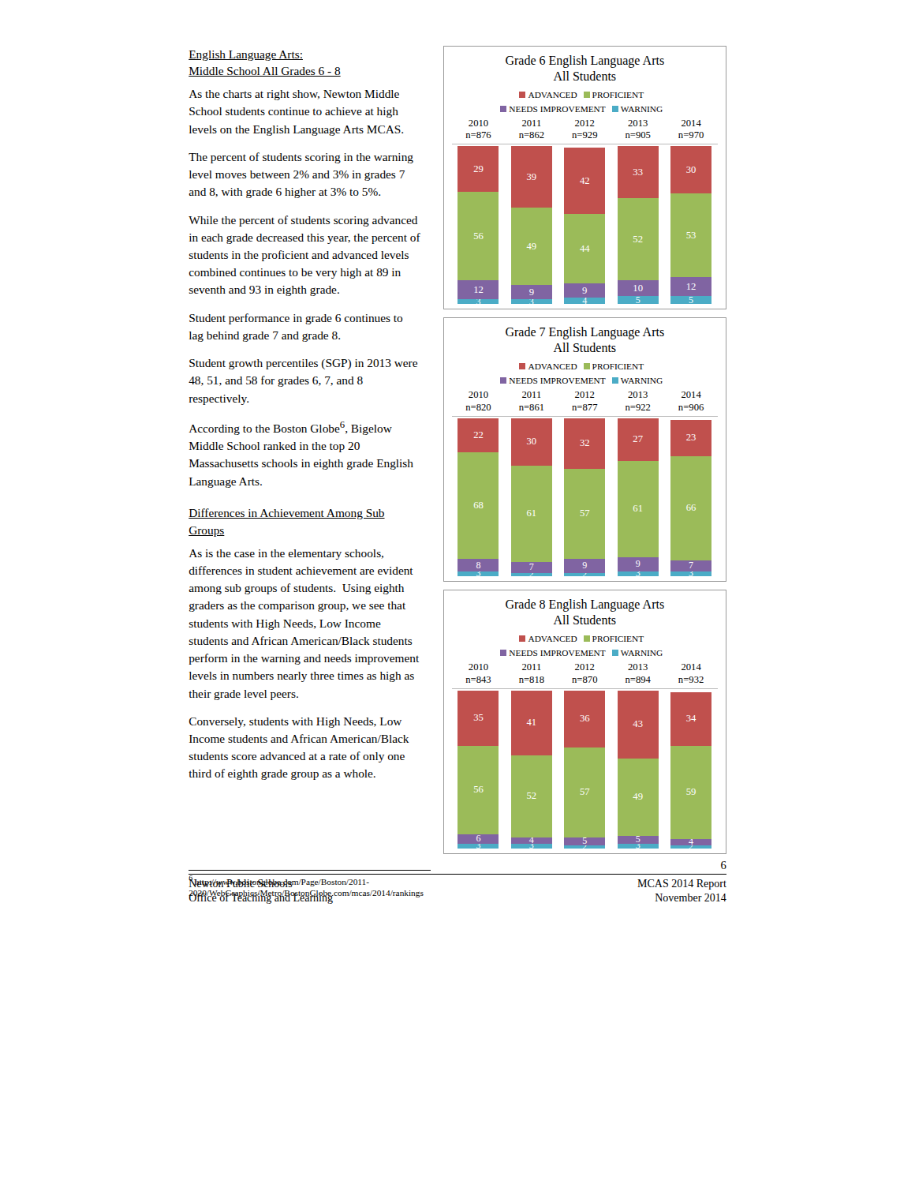English Language Arts:
Middle School All Grades 6 - 8
As the charts at right show, Newton Middle School students continue to achieve at high levels on the English Language Arts MCAS.
The percent of students scoring in the warning level moves between 2% and 3% in grades 7 and 8, with grade 6 higher at 3% to 5%.
While the percent of students scoring advanced in each grade decreased this year, the percent of students in the proficient and advanced levels combined continues to be very high at 89 in seventh and 93 in eighth grade.
Student performance in grade 6 continues to lag behind grade 7 and grade 8.
Student growth percentiles (SGP) in 2013 were 48, 51, and 58 for grades 6, 7, and 8 respectively.
According to the Boston Globe6, Bigelow Middle School ranked in the top 20 Massachusetts schools in eighth grade English Language Arts.
Differences in Achievement Among Sub Groups
As is the case in the elementary schools, differences in student achievement are evident among sub groups of students. Using eighth graders as the comparison group, we see that students with High Needs, Low Income students and African American/Black students perform in the warning and needs improvement levels in numbers nearly three times as high as their grade level peers.
Conversely, students with High Needs, Low Income students and African American/Black students score advanced at a rate of only one third of eighth grade group as a whole.
Grade 6 English Language Arts
All Students
ADVANCED
PROFICIENT
NEEDS IMPROVEMENT
WARNING
2010
n=876
2011
n=862
2012
n=929
2013
n=905
2014
n=970
29
56
12
3
39
49
9
3
42
44
9
4
33
52
10
5
30
53
12
5
Grade 7 English Language Arts
All Students
ADVANCED
PROFICIENT
NEEDS IMPROVEMENT
WARNING
2010
n=820
2011
n=861
2012
n=877
2013
n=922
2014
n=906
22
68
8
3
30
61
7
2
32
57
9
2
27
61
9
3
23
66
7
3
Grade 8 English Language Arts
All Students
ADVANCED
PROFICIENT
NEEDS IMPROVEMENT
WARNING
2010
n=843
2011
n=818
2012
n=870
2013
n=894
2014
n=932
35
56
6
3
41
52
4
3
36
57
5
2
43
49
5
3
34
59
4
2
6 http://www.bostonglobe.com/Page/Boston/2011-2020/WebGraphics/Metro/BostonGlobe.com/mcas/2014/rankings
6
Newton Public Schools
Office of Teaching and Learning
MCAS 2014 Report
November 2014